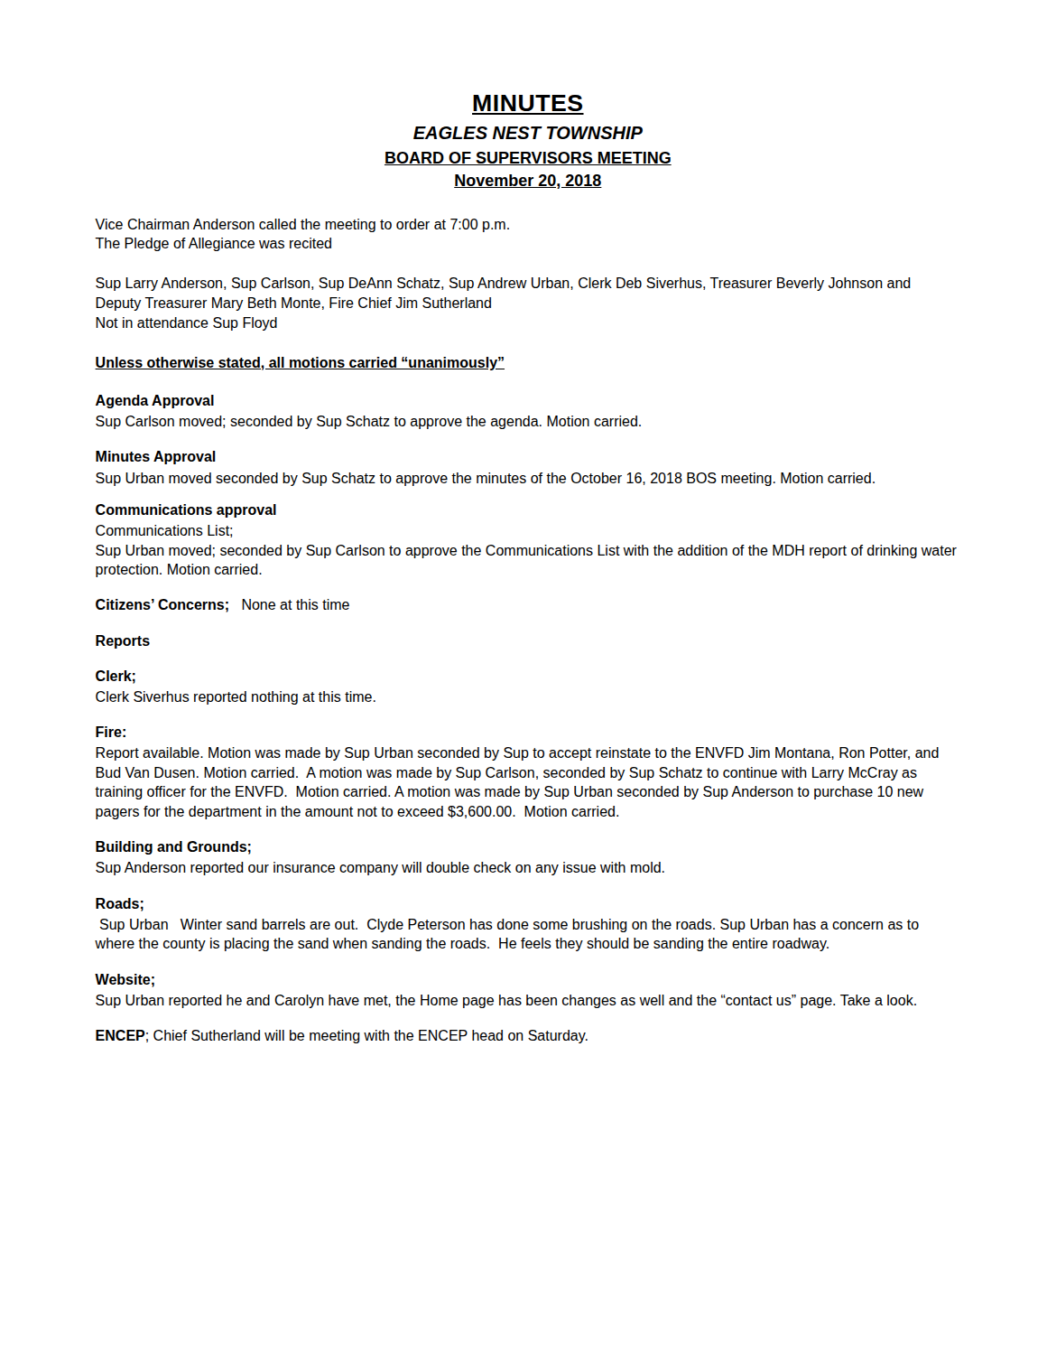MINUTES
EAGLES NEST TOWNSHIP
BOARD OF SUPERVISORS MEETING
November 20, 2018
Vice Chairman Anderson called the meeting to order at 7:00 p.m.
The Pledge of Allegiance was recited
Sup Larry Anderson, Sup Carlson, Sup DeAnn Schatz, Sup Andrew Urban, Clerk Deb Siverhus, Treasurer Beverly Johnson and Deputy Treasurer Mary Beth Monte, Fire Chief Jim Sutherland
Not in attendance Sup Floyd
Unless otherwise stated, all motions carried “unanimously”
Agenda Approval
Sup Carlson moved; seconded by Sup Schatz to approve the agenda. Motion carried.
Minutes Approval
Sup Urban moved seconded by Sup Schatz to approve the minutes of the October 16, 2018 BOS meeting. Motion carried.
Communications approval
Communications List;
Sup Urban moved; seconded by Sup Carlson to approve the Communications List with the addition of the MDH report of drinking water protection. Motion carried.
Citizens’ Concerns; None at this time
Reports
Clerk;
Clerk Siverhus reported nothing at this time.
Fire:
Report available. Motion was made by Sup Urban seconded by Sup to accept reinstate to the ENVFD Jim Montana, Ron Potter, and Bud Van Dusen. Motion carried. A motion was made by Sup Carlson, seconded by Sup Schatz to continue with Larry McCray as training officer for the ENVFD. Motion carried. A motion was made by Sup Urban seconded by Sup Anderson to purchase 10 new pagers for the department in the amount not to exceed $3,600.00. Motion carried.
Building and Grounds;
Sup Anderson reported our insurance company will double check on any issue with mold.
Roads;
Sup Urban Winter sand barrels are out. Clyde Peterson has done some brushing on the roads. Sup Urban has a concern as to where the county is placing the sand when sanding the roads. He feels they should be sanding the entire roadway.
Website;
Sup Urban reported he and Carolyn have met, the Home page has been changes as well and the “contact us” page. Take a look.
ENCEP; Chief Sutherland will be meeting with the ENCEP head on Saturday.